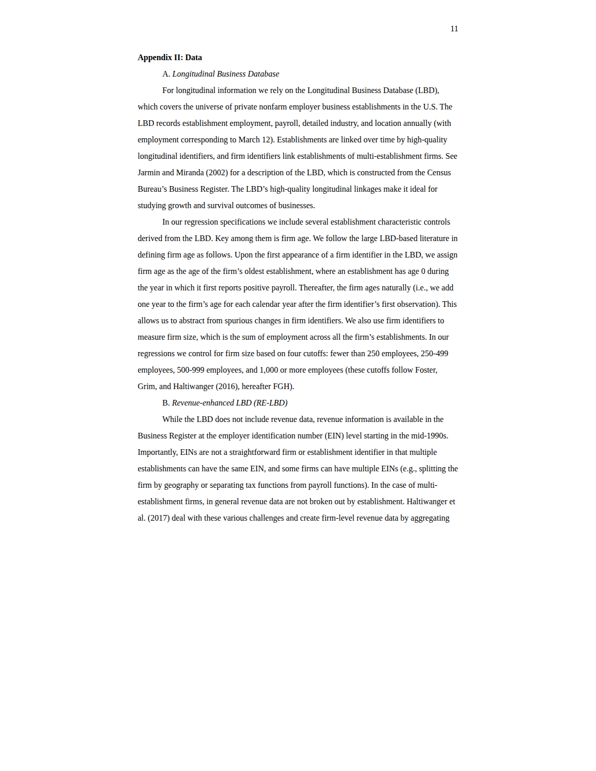11
Appendix II: Data
A. Longitudinal Business Database
For longitudinal information we rely on the Longitudinal Business Database (LBD), which covers the universe of private nonfarm employer business establishments in the U.S. The LBD records establishment employment, payroll, detailed industry, and location annually (with employment corresponding to March 12). Establishments are linked over time by high-quality longitudinal identifiers, and firm identifiers link establishments of multi-establishment firms. See Jarmin and Miranda (2002) for a description of the LBD, which is constructed from the Census Bureau’s Business Register. The LBD’s high-quality longitudinal linkages make it ideal for studying growth and survival outcomes of businesses.
In our regression specifications we include several establishment characteristic controls derived from the LBD. Key among them is firm age. We follow the large LBD-based literature in defining firm age as follows. Upon the first appearance of a firm identifier in the LBD, we assign firm age as the age of the firm’s oldest establishment, where an establishment has age 0 during the year in which it first reports positive payroll. Thereafter, the firm ages naturally (i.e., we add one year to the firm’s age for each calendar year after the firm identifier’s first observation). This allows us to abstract from spurious changes in firm identifiers. We also use firm identifiers to measure firm size, which is the sum of employment across all the firm’s establishments. In our regressions we control for firm size based on four cutoffs: fewer than 250 employees, 250-499 employees, 500-999 employees, and 1,000 or more employees (these cutoffs follow Foster, Grim, and Haltiwanger (2016), hereafter FGH).
B. Revenue-enhanced LBD (RE-LBD)
While the LBD does not include revenue data, revenue information is available in the Business Register at the employer identification number (EIN) level starting in the mid-1990s. Importantly, EINs are not a straightforward firm or establishment identifier in that multiple establishments can have the same EIN, and some firms can have multiple EINs (e.g., splitting the firm by geography or separating tax functions from payroll functions). In the case of multi-establishment firms, in general revenue data are not broken out by establishment. Haltiwanger et al. (2017) deal with these various challenges and create firm-level revenue data by aggregating